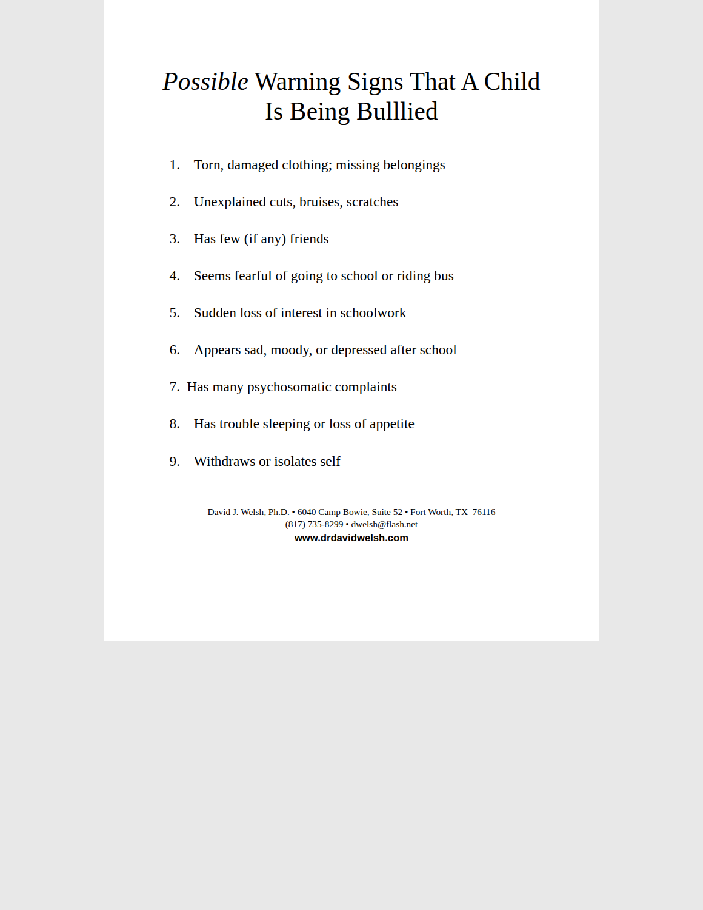Possible Warning Signs That A Child
Is Being Bulllied
1. Torn, damaged clothing; missing belongings
2. Unexplained cuts, bruises, scratches
3. Has few (if any) friends
4. Seems fearful of going to school or riding bus
5. Sudden loss of interest in schoolwork
6. Appears sad, moody, or depressed after school
7. Has many psychosomatic complaints
8. Has trouble sleeping or loss of appetite
9. Withdraws or isolates self
David J. Welsh, Ph.D. • 6040 Camp Bowie, Suite 52 • Fort Worth, TX 76116
(817) 735-8299 • dwelsh@flash.net
www.drdavidwelsh.com